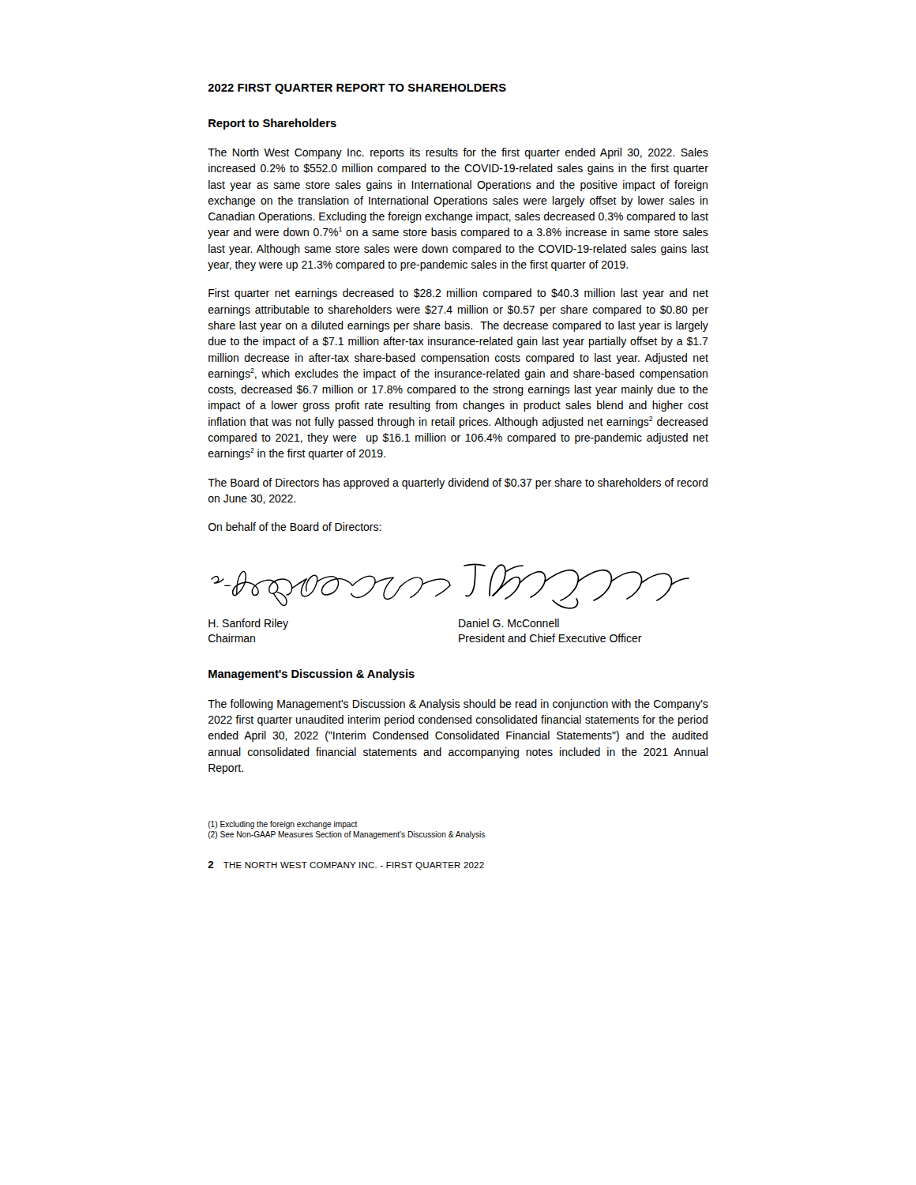2022 FIRST QUARTER REPORT TO SHAREHOLDERS
Report to Shareholders
The North West Company Inc. reports its results for the first quarter ended April 30, 2022. Sales increased 0.2% to $552.0 million compared to the COVID-19-related sales gains in the first quarter last year as same store sales gains in International Operations and the positive impact of foreign exchange on the translation of International Operations sales were largely offset by lower sales in Canadian Operations. Excluding the foreign exchange impact, sales decreased 0.3% compared to last year and were down 0.7%1 on a same store basis compared to a 3.8% increase in same store sales last year. Although same store sales were down compared to the COVID-19-related sales gains last year, they were up 21.3% compared to pre-pandemic sales in the first quarter of 2019.
First quarter net earnings decreased to $28.2 million compared to $40.3 million last year and net earnings attributable to shareholders were $27.4 million or $0.57 per share compared to $0.80 per share last year on a diluted earnings per share basis. The decrease compared to last year is largely due to the impact of a $7.1 million after-tax insurance-related gain last year partially offset by a $1.7 million decrease in after-tax share-based compensation costs compared to last year. Adjusted net earnings2, which excludes the impact of the insurance-related gain and share-based compensation costs, decreased $6.7 million or 17.8% compared to the strong earnings last year mainly due to the impact of a lower gross profit rate resulting from changes in product sales blend and higher cost inflation that was not fully passed through in retail prices. Although adjusted net earnings2 decreased compared to 2021, they were up $16.1 million or 106.4% compared to pre-pandemic adjusted net earnings2 in the first quarter of 2019.
The Board of Directors has approved a quarterly dividend of $0.37 per share to shareholders of record on June 30, 2022.
On behalf of the Board of Directors:
H. Sanford Riley
Chairman
Daniel G. McConnell
President and Chief Executive Officer
Management's Discussion & Analysis
The following Management's Discussion & Analysis should be read in conjunction with the Company's 2022 first quarter unaudited interim period condensed consolidated financial statements for the period ended April 30, 2022 ("Interim Condensed Consolidated Financial Statements") and the audited annual consolidated financial statements and accompanying notes included in the 2021 Annual Report.
(1) Excluding the foreign exchange impact
(2) See Non-GAAP Measures Section of Management's Discussion & Analysis
2 THE NORTH WEST COMPANY INC. - FIRST QUARTER 2022